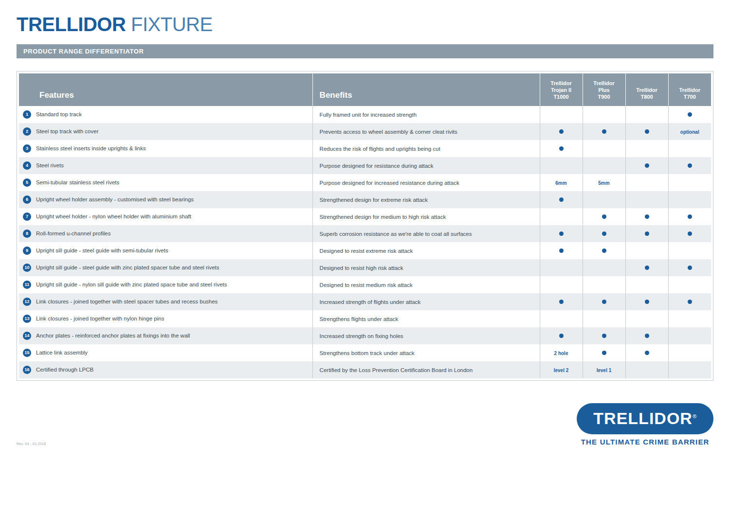TRELLIDOR FIXTURE
PRODUCT RANGE DIFFERENTIATOR
| Features | Benefits | Trellidor Trojan II T1000 | Trellidor Plus T900 | Trellidor T800 | Trellidor T700 |
| --- | --- | --- | --- | --- | --- |
| 1 Standard top track | Fully framed unit for increased strength | | | | |
| 2 Steel top track with cover | Prevents access to wheel assembly & corner cleat rivits | | | | optional |
| 3 Stainless steel inserts inside uprights & links | Reduces the risk of flights and uprights being cut | | | | |
| 4 Steel rivets | Purpose designed for resistance during attack | | | | |
| 5 Semi-tubular stainless steel rivets | Purpose designed for increased resistance during attack | 6mm | 5mm | | |
| 6 Upright wheel holder assembly - customised with steel bearings | Strengthened design for extreme risk attack | | | | |
| 7 Upright wheel holder - nylon wheel holder with aluminium shaft | Strengthened design for medium to high risk attack | | | | |
| 8 Roll-formed u-channel profiles | Superb corrosion resistance as we're able to coat all surfaces | | | | |
| 9 Upright sill guide - steel guide with semi-tubular rivets | Designed to resist extreme risk attack | | | | |
| 10 Upright sill guide - steel guide with zinc plated spacer tube and steel rivets | Designed to resist high risk attack | | | | |
| 11 Upright sill guide - nylon sill guide with zinc plated space tube and steel rivets | Designed to resist medium risk attack | | | | |
| 12 Link closures - joined together with steel spacer tubes and recess bushes | Increased strength of flights under attack | | | | |
| 13 Link closures - joined together with nylon hinge pins | Strengthens flights under attack | | | | |
| 14 Anchor plates - reinforced anchor plates at fixings into the wall | Increased strength on fixing holes | | | | |
| 15 Lattice link assembly | Strengthens bottom track under attack | 2 hole | | | |
| 16 Certified through LPCB | Certified by the Loss Prevention Certification Board in London | level 2 | level 1 | | |
Rev. 04 - 02.2018
TRELLIDOR®
THE ULTIMATE CRIME BARRIER